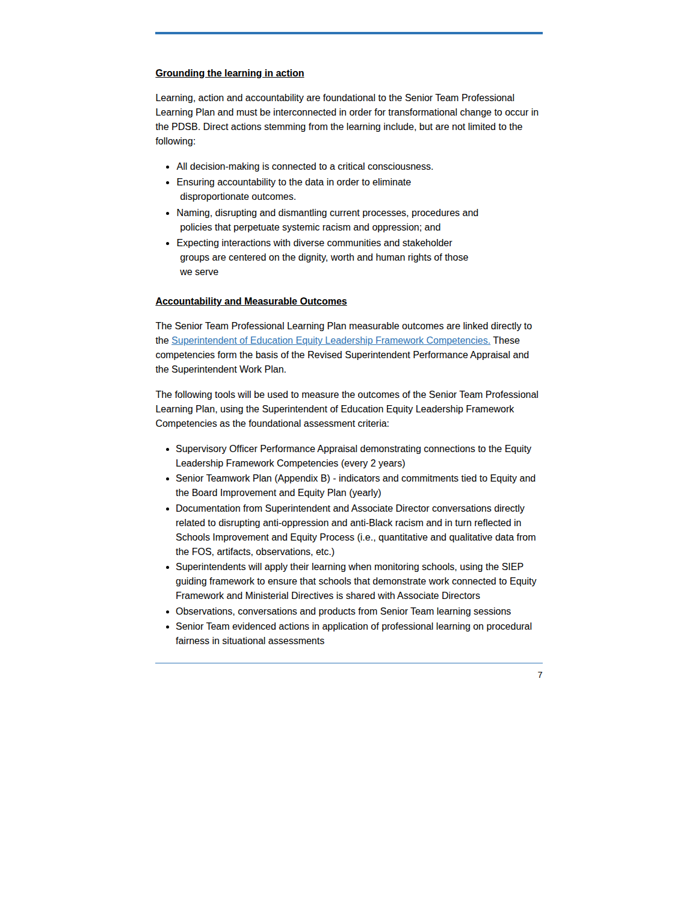Grounding the learning in action
Learning, action and accountability are foundational to the Senior Team Professional Learning Plan and must be interconnected in order for transformational change to occur in the PDSB. Direct actions stemming from the learning include, but are not limited to the following:
All decision-making is connected to a critical consciousness.
Ensuring accountability to the data in order to eliminatedisproportionate outcomes.
Naming, disrupting and dismantling current processes, procedures andpolicies that perpetuate systemic racism and oppression; and
Expecting interactions with diverse communities and stakeholdergroups are centered on the dignity, worth and human rights of those we serve
Accountability and Measurable Outcomes
The Senior Team Professional Learning Plan measurable outcomes are linked directly to the Superintendent of Education Equity Leadership Framework Competencies. These competencies form the basis of the Revised Superintendent Performance Appraisal and the Superintendent Work Plan.
The following tools will be used to measure the outcomes of the Senior Team Professional Learning Plan, using the Superintendent of Education Equity Leadership Framework Competencies as the foundational assessment criteria:
Supervisory Officer Performance Appraisal demonstrating connections to the Equity Leadership Framework Competencies (every 2 years)
Senior Teamwork Plan (Appendix B) - indicators and commitments tied to Equity and the Board Improvement and Equity Plan (yearly)
Documentation from Superintendent and Associate Director conversations directly related to disrupting anti-oppression and anti-Black racism and in turn reflected in Schools Improvement and Equity Process (i.e., quantitative and qualitative data from the FOS, artifacts, observations, etc.)
Superintendents will apply their learning when monitoring schools, using the SIEP guiding framework to ensure that schools that demonstrate work connected to Equity Framework and Ministerial Directives is shared with Associate Directors
Observations, conversations and products from Senior Team learning sessions
Senior Team evidenced actions in application of professional learning on procedural fairness in situational assessments
7